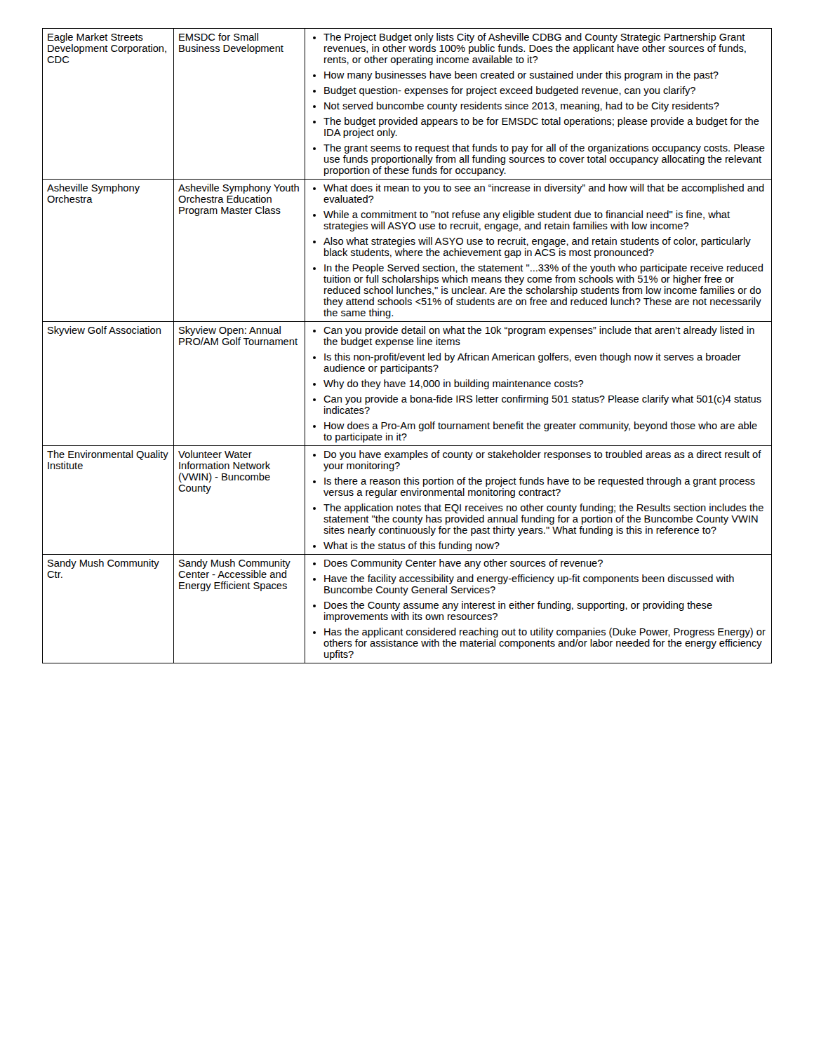| Eagle Market Streets Development Corporation, CDC | EMSDC for Small Business Development | The Project Budget only lists City of Asheville CDBG and County Strategic Partnership Grant revenues, in other words 100% public funds. Does the applicant have other sources of funds, rents, or other operating income available to it? How many businesses have been created or sustained under this program in the past? Budget question- expenses for project exceed budgeted revenue, can you clarify? Not served buncombe county residents since 2013, meaning, had to be City residents? The budget provided appears to be for EMSDC total operations; please provide a budget for the IDA project only. The grant seems to request that funds to pay for all of the organizations occupancy costs. Please use funds proportionally from all funding sources to cover total occupancy allocating the relevant proportion of these funds for occupancy. |
| Asheville Symphony Orchestra | Asheville Symphony Youth Orchestra Education Program Master Class | What does it mean to you to see an “increase in diversity” and how will that be accomplished and evaluated? While a commitment to "not refuse any eligible student due to financial need" is fine, what strategies will ASYO use to recruit, engage, and retain families with low income? Also what strategies will ASYO use to recruit, engage, and retain students of color, particularly black students, where the achievement gap in ACS is most pronounced? In the People Served section, the statement "...33% of the youth who participate receive reduced tuition or full scholarships which means they come from schools with 51% or higher free or reduced school lunches," is unclear. Are the scholarship students from low income families or do they attend schools <51% of students are on free and reduced lunch? These are not necessarily the same thing. |
| Skyview Golf Association | Skyview Open: Annual PRO/AM Golf Tournament | Can you provide detail on what the 10k “program expenses” include that aren’t already listed in the budget expense line items Is this non-profit/event led by African American golfers, even though now it serves a broader audience or participants? Why do they have 14,000 in building maintenance costs? Can you provide a bona-fide IRS letter confirming 501 status? Please clarify what 501(c)4 status indicates? How does a Pro-Am golf tournament benefit the greater community, beyond those who are able to participate in it? |
| The Environmental Quality Institute | Volunteer Water Information Network (VWIN) - Buncombe County | Do you have examples of county or stakeholder responses to troubled areas as a direct result of your monitoring? Is there a reason this portion of the project funds have to be requested through a grant process versus a regular environmental monitoring contract? The application notes that EQI receives no other county funding; the Results section includes the statement "the county has provided annual funding for a portion of the Buncombe County VWIN sites nearly continuously for the past thirty years." What funding is this in reference to? What is the status of this funding now? |
| Sandy Mush Community Ctr. | Sandy Mush Community Center - Accessible and Energy Efficient Spaces | Does Community Center have any other sources of revenue? Have the facility accessibility and energy-efficiency up-fit components been discussed with Buncombe County General Services? Does the County assume any interest in either funding, supporting, or providing these improvements with its own resources? Has the applicant considered reaching out to utility companies (Duke Power, Progress Energy) or others for assistance with the material components and/or labor needed for the energy efficiency upfits? |